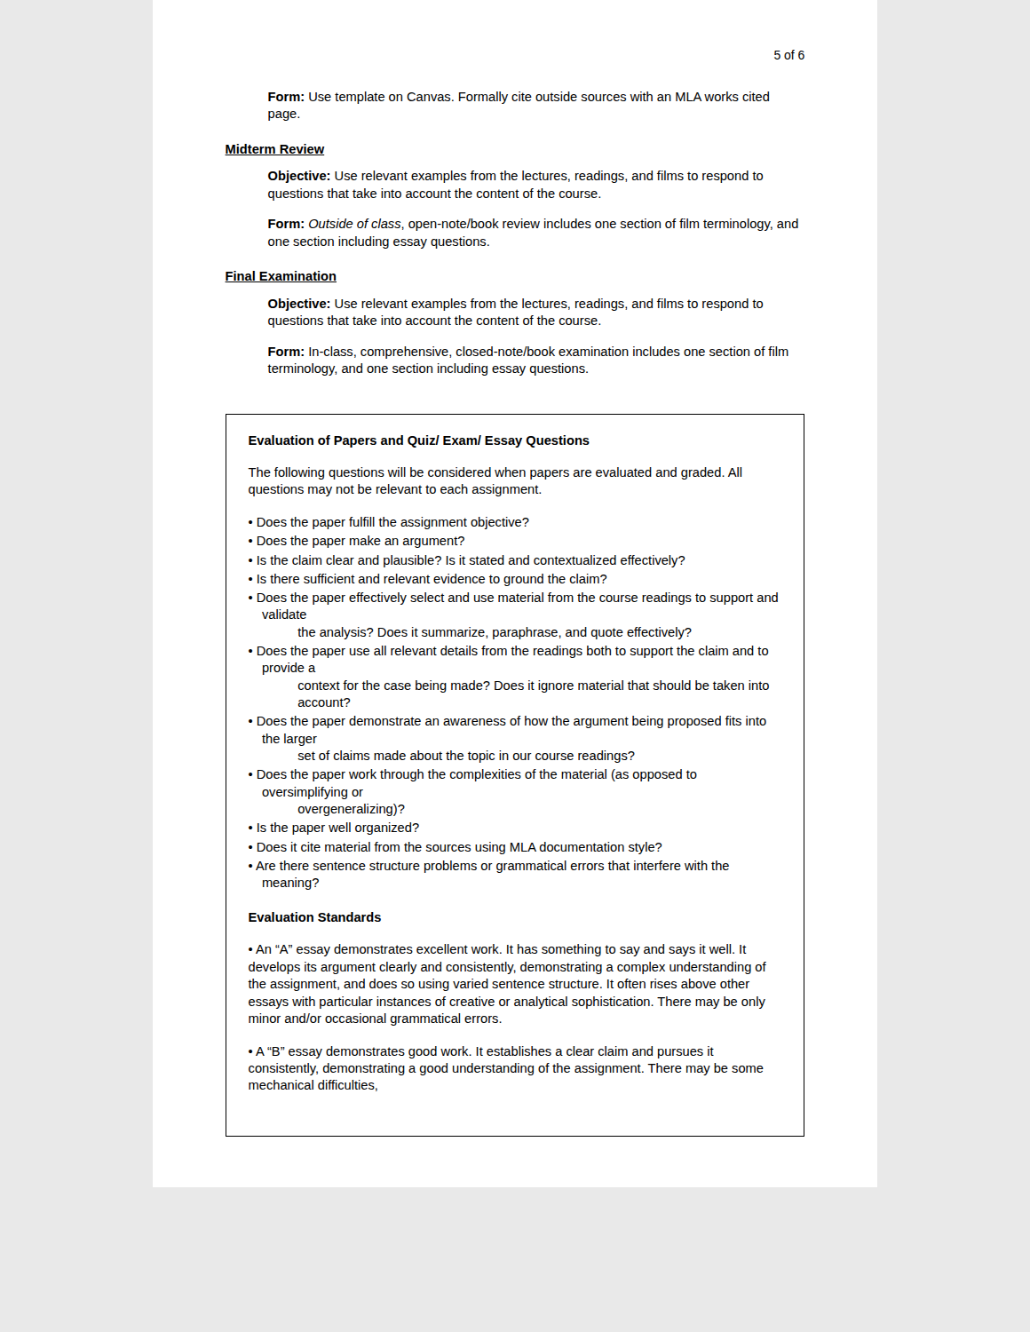5 of 6
Form: Use template on Canvas. Formally cite outside sources with an MLA works cited page.
Midterm Review
Objective: Use relevant examples from the lectures, readings, and films to respond to questions that take into account the content of the course.
Form: Outside of class, open-note/book review includes one section of film terminology, and one section including essay questions.
Final Examination
Objective: Use relevant examples from the lectures, readings, and films to respond to questions that take into account the content of the course.
Form: In-class, comprehensive, closed-note/book examination includes one section of film terminology, and one section including essay questions.
Evaluation of Papers and Quiz/ Exam/ Essay Questions
The following questions will be considered when papers are evaluated and graded. All questions may not be relevant to each assignment.
• Does the paper fulfill the assignment objective?
• Does the paper make an argument?
• Is the claim clear and plausible? Is it stated and contextualized effectively?
• Is there sufficient and relevant evidence to ground the claim?
• Does the paper effectively select and use material from the course readings to support and validatethe analysis? Does it summarize, paraphrase, and quote effectively?
• Does the paper use all relevant details from the readings both to support the claim and to provide acontext for the case being made? Does it ignore material that should be taken into account?
• Does the paper demonstrate an awareness of how the argument being proposed fits into the largerset of claims made about the topic in our course readings?
• Does the paper work through the complexities of the material (as opposed to oversimplifying orovergeneralizing)?
• Is the paper well organized?
• Does it cite material from the sources using MLA documentation style?
• Are there sentence structure problems or grammatical errors that interfere with the meaning?
Evaluation Standards
• An “A” essay demonstrates excellent work. It has something to say and says it well. It develops its argument clearly and consistently, demonstrating a complex understanding of the assignment, and does so using varied sentence structure. It often rises above other essays with particular instances of creative or analytical sophistication. There may be only minor and/or occasional grammatical errors.
• A “B” essay demonstrates good work. It establishes a clear claim and pursues it consistently, demonstrating a good understanding of the assignment. There may be some mechanical difficulties,